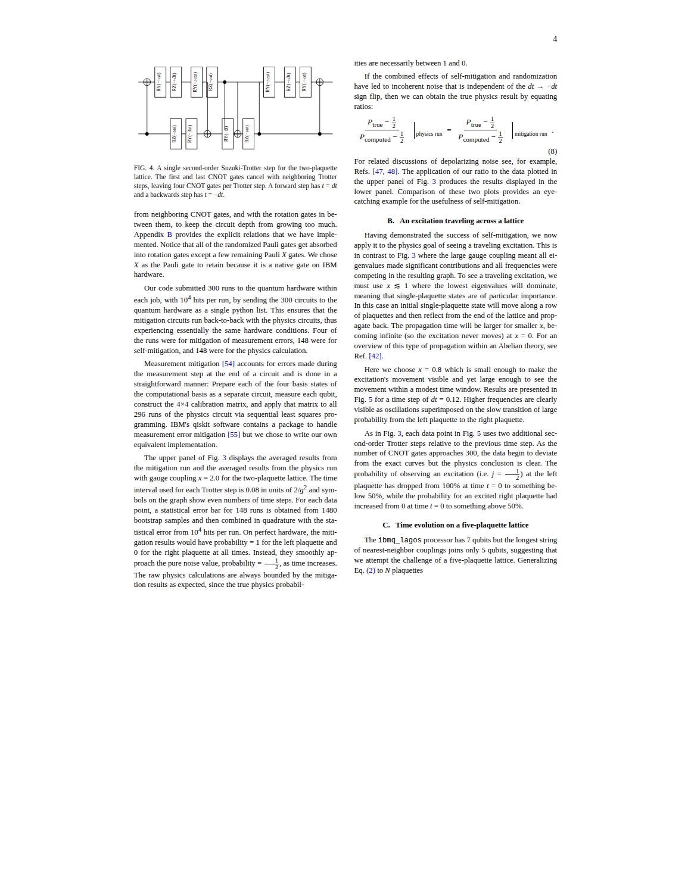4
RY(−½xt) RZ(−⅛3t) RY(−3⁄2xt) RZ(−9⁄4t) RY(−3⁄2xt) RZ(−⅛3t) RY(−½xt) RZ(−9⁄8t) RY(−3xt) RY(−xt) RZ(−9⁄8t)
FIG. 4. A single second-order Suzuki-Trotter step for the two-plaquette lattice. The first and last CNOT gates cancel with neighboring Trotter steps, leaving four CNOT gates per Trotter step. A forward step has t = dt and a backwards step has t = −dt.
from neighboring CNOT gates, and with the rotation gates in between them, to keep the circuit depth from growing too much. Appendix B provides the explicit relations that we have implemented. Notice that all of the randomized Pauli gates get absorbed into rotation gates except a few remaining Pauli X gates. We chose X as the Pauli gate to retain because it is a native gate on IBM hardware.
Our code submitted 300 runs to the quantum hardware within each job, with 104 hits per run, by sending the 300 circuits to the quantum hardware as a single python list. This ensures that the mitigation circuits run back-to-back with the physics circuits, thus experiencing essentially the same hardware conditions. Four of the runs were for mitigation of measurement errors, 148 were for self-mitigation, and 148 were for the physics calculation.
Measurement mitigation [54] accounts for errors made during the measurement step at the end of a circuit and is done in a straightforward manner: Prepare each of the four basis states of the computational basis as a separate circuit, measure each qubit, construct the 4×4 calibration matrix, and apply that matrix to all 296 runs of the physics circuit via sequential least squares programming. IBM's qiskit software contains a package to handle measurement error mitigation [55] but we chose to write our own equivalent implementation.
The upper panel of Fig. 3 displays the averaged results from the mitigation run and the averaged results from the physics run with gauge coupling x = 2.0 for the two-plaquette lattice. The time interval used for each Trotter step is 0.08 in units of 2/g2 and symbols on the graph show even numbers of time steps. For each data point, a statistical error bar for 148 runs is obtained from 1480 bootstrap samples and then combined in quadrature with the statistical error from 104 hits per run. On perfect hardware, the mitigation results would have probability = 1 for the left plaquette and 0 for the right plaquette at all times. Instead, they smoothly approach the pure noise value, probability = 12, as time increases. The raw physics calculations are always bounded by the mitigation results as expected, since the true physics probabil-
ities are necessarily between 1 and 0.
If the combined effects of self-mitigation and randomization have led to incoherent noise that is independent of the dt → −dt sign flip, then we can obtain the true physics result by equating ratios:
Ptrue − 12 Pcomputed − 12 physics run = Ptrue − 12 Pcomputed − 12 mitigation run .
(8)
For related discussions of depolarizing noise see, for example, Refs. [47, 48]. The application of our ratio to the data plotted in the upper panel of Fig. 3 produces the results displayed in the lower panel. Comparison of these two plots provides an eye-catching example for the usefulness of self-mitigation.
B. An excitation traveling across a lattice
Having demonstrated the success of self-mitigation, we now apply it to the physics goal of seeing a traveling excitation. This is in contrast to Fig. 3 where the large gauge coupling meant all eigenvalues made significant contributions and all frequencies were competing in the resulting graph. To see a traveling excitation, we must use x ≲ 1 where the lowest eigenvalues will dominate, meaning that single-plaquette states are of particular importance. In this case an initial single-plaquette state will move along a row of plaquettes and then reflect from the end of the lattice and propagate back. The propagation time will be larger for smaller x, becoming infinite (so the excitation never moves) at x = 0. For an overview of this type of propagation within an Abelian theory, see Ref. [42].
Here we choose x = 0.8 which is small enough to make the excitation's movement visible and yet large enough to see the movement within a modest time window. Results are presented in Fig. 5 for a time step of dt = 0.12. Higher frequencies are clearly visible as oscillations superimposed on the slow transition of large probability from the left plaquette to the right plaquette.
As in Fig. 3, each data point in Fig. 5 uses two additional second-order Trotter steps relative to the previous time step. As the number of CNOT gates approaches 300, the data begin to deviate from the exact curves but the physics conclusion is clear. The probability of observing an excitation (i.e. j = 12) at the left plaquette has dropped from 100% at time t = 0 to something below 50%, while the probability for an excited right plaquette had increased from 0 at time t = 0 to something above 50%.
C. Time evolution on a five-plaquette lattice
The ibmq_lagos processor has 7 qubits but the longest string of nearest-neighbor couplings joins only 5 qubits, suggesting that we attempt the challenge of a five-plaquette lattice. Generalizing Eq. (2) to N plaquettes